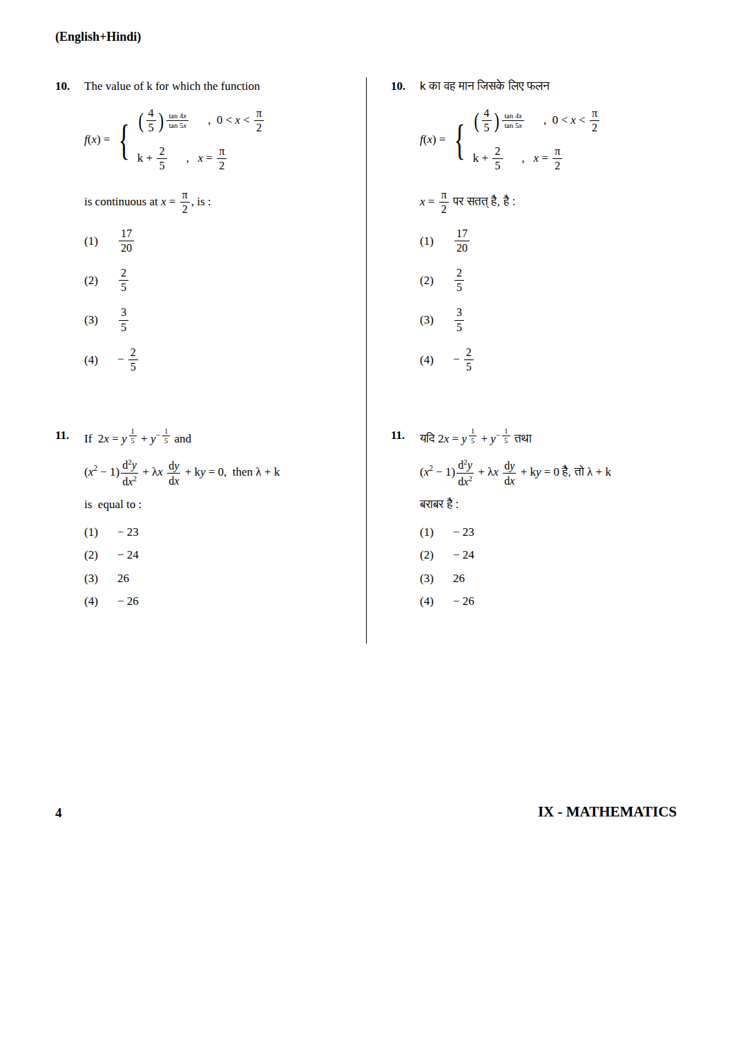(English+Hindi)
10.
The value of k for which the function
f(x) = { (45) tan 4x tan 5x , 0 < x < π 2 k + 25 , x = π 2
is continuous at x = π 2, is :
(1) 1720
(2) 25
(3) 35
(4) − 25
11.
If 2x = y 15 + y−15 and
(x2 − 1)d2y dx2 + λx dy dx + ky = 0, then λ + k
is equal to :
(1)− 23
(2)− 24
(3) 26
(4)− 26
10.
k का वह मान जिसके लिए फलन
f(x) = { (45) tan 4x tan 5x , 0 < x < π 2 k + 25 , x = π 2
x = π 2 पर सतत् है, है :
(1) 1720
(2) 25
(3) 35
(4) − 25
11.
यदि 2x = y 15 + y−15 तथा
(x2 − 1)d2y dx2 + λx dy dx + ky = 0 है, तो λ + k
बराबर है :
(1)− 23
(2)− 24
(3) 26
(4)− 26
4
IX - MATHEMATICS